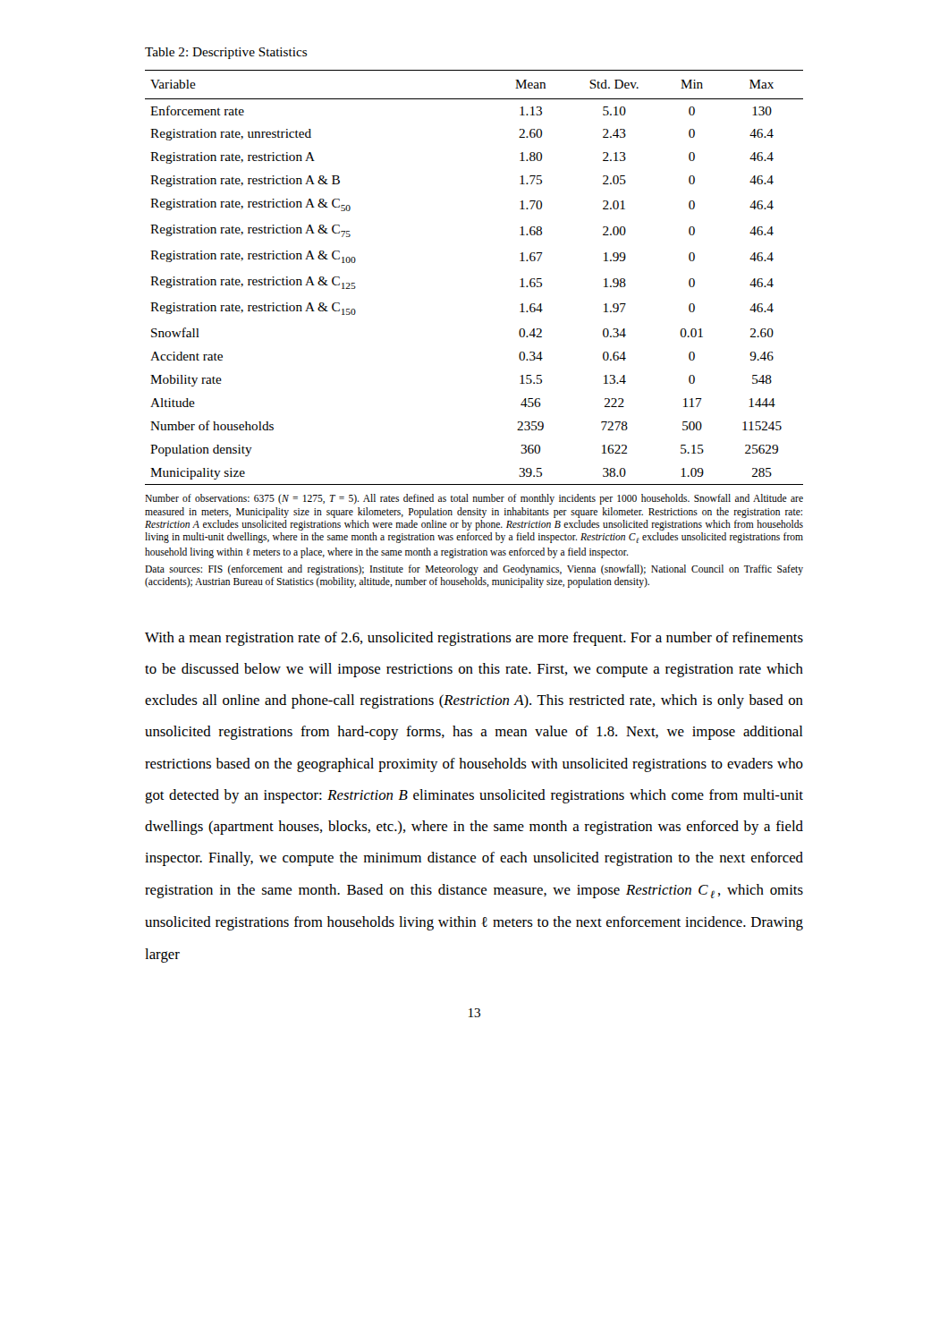Table 2: Descriptive Statistics
| Variable | Mean | Std. Dev. | Min | Max |
| --- | --- | --- | --- | --- |
| Enforcement rate | 1.13 | 5.10 | 0 | 130 |
| Registration rate, unrestricted | 2.60 | 2.43 | 0 | 46.4 |
| Registration rate, restriction A | 1.80 | 2.13 | 0 | 46.4 |
| Registration rate, restriction A & B | 1.75 | 2.05 | 0 | 46.4 |
| Registration rate, restriction A & C 50 | 1.70 | 2.01 | 0 | 46.4 |
| Registration rate, restriction A & C 75 | 1.68 | 2.00 | 0 | 46.4 |
| Registration rate, restriction A & C 100 | 1.67 | 1.99 | 0 | 46.4 |
| Registration rate, restriction A & C 125 | 1.65 | 1.98 | 0 | 46.4 |
| Registration rate, restriction A & C 150 | 1.64 | 1.97 | 0 | 46.4 |
| Snowfall | 0.42 | 0.34 | 0.01 | 2.60 |
| Accident rate | 0.34 | 0.64 | 0 | 9.46 |
| Mobility rate | 15.5 | 13.4 | 0 | 548 |
| Altitude | 456 | 222 | 117 | 1444 |
| Number of households | 2359 | 7278 | 500 | 115245 |
| Population density | 360 | 1622 | 5.15 | 25629 |
| Municipality size | 39.5 | 38.0 | 1.09 | 285 |
Number of observations: 6375 (N = 1275, T = 5). All rates defined as total number of monthly incidents per 1000 households. Snowfall and Altitude are measured in meters, Municipality size in square kilometers, Population density in inhabitants per square kilometer. Restrictions on the registration rate: Restriction A excludes unsolicited registrations which were made online or by phone. Restriction B excludes unsolicited registrations which from households living in multi-unit dwellings, where in the same month a registration was enforced by a field inspector. Restriction Cℓ excludes unsolicited registrations from household living within ℓ meters to a place, where in the same month a registration was enforced by a field inspector.
Data sources: FIS (enforcement and registrations); Institute for Meteorology and Geodynamics, Vienna (snowfall); National Council on Traffic Safety (accidents); Austrian Bureau of Statistics (mobility, altitude, number of households, municipality size, population density).
With a mean registration rate of 2.6, unsolicited registrations are more frequent. For a number of refinements to be discussed below we will impose restrictions on this rate. First, we compute a registration rate which excludes all online and phone-call registrations (Restriction A). This restricted rate, which is only based on unsolicited registrations from hard-copy forms, has a mean value of 1.8. Next, we impose additional restrictions based on the geographical proximity of households with unsolicited registrations to evaders who got detected by an inspector: Restriction B eliminates unsolicited registrations which come from multi-unit dwellings (apartment houses, blocks, etc.), where in the same month a registration was enforced by a field inspector. Finally, we compute the minimum distance of each unsolicited registration to the next enforced registration in the same month. Based on this distance measure, we impose Restriction Cℓ, which omits unsolicited registrations from households living within ℓ meters to the next enforcement incidence. Drawing larger
13